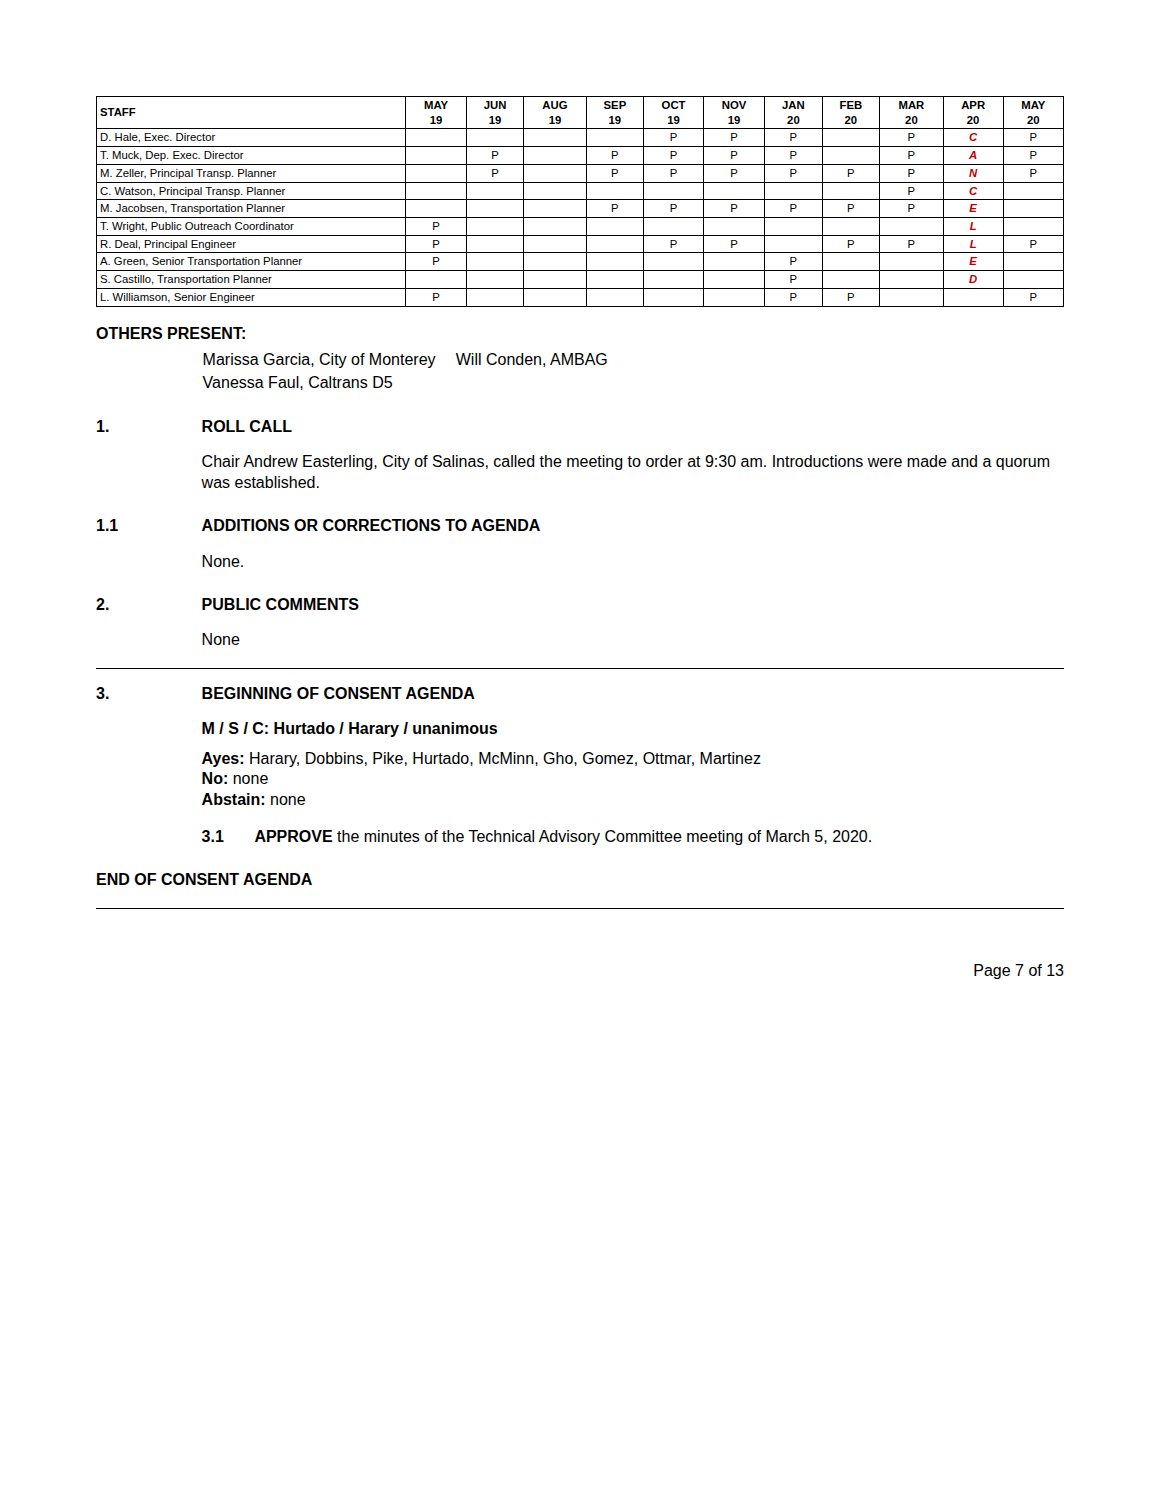| STAFF | MAY 19 | JUN 19 | AUG 19 | SEP 19 | OCT 19 | NOV 19 | JAN 20 | FEB 20 | MAR 20 | APR 20 | MAY 20 |
| --- | --- | --- | --- | --- | --- | --- | --- | --- | --- | --- | --- |
| D. Hale, Exec. Director | | | | | P | P | P | | P | C | P |
| T. Muck, Dep. Exec. Director | | P | | P | P | P | P | | P | A | P |
| M. Zeller, Principal Transp. Planner | | P | | P | P | P | P | P | P | N | P |
| C. Watson, Principal Transp. Planner | | | | | | | | | P | C | |
| M. Jacobsen, Transportation Planner | | | | P | P | P | P | P | P | E | |
| T. Wright, Public Outreach Coordinator | P | | | | | | | | | L | |
| R. Deal, Principal Engineer | P | | | | P | P | | P | P | L | P |
| A. Green, Senior Transportation Planner | P | | | | | | P | | | E | |
| S. Castillo, Transportation Planner | | | | | | | P | | | D | |
| L. Williamson, Senior Engineer | P | | | | | | P | P | | | P |
OTHERS PRESENT:
| Marissa Garcia, City of Monterey | Will Conden, AMBAG |
| Vanessa Faul, Caltrans D5 | |
1.
ROLL CALL
Chair Andrew Easterling, City of Salinas, called the meeting to order at 9:30 am. Introductions were made and a quorum was established.
1.1
ADDITIONS OR CORRECTIONS TO AGENDA
None.
2.
PUBLIC COMMENTS
None
3.
BEGINNING OF CONSENT AGENDA
M / S / C: Hurtado / Harary / unanimous
Ayes: Harary, Dobbins, Pike, Hurtado, McMinn, Gho, Gomez, Ottmar, Martinez
No: none
Abstain: none
3.1
APPROVE the minutes of the Technical Advisory Committee meeting of March 5, 2020.
END OF CONSENT AGENDA
Page 7 of 13